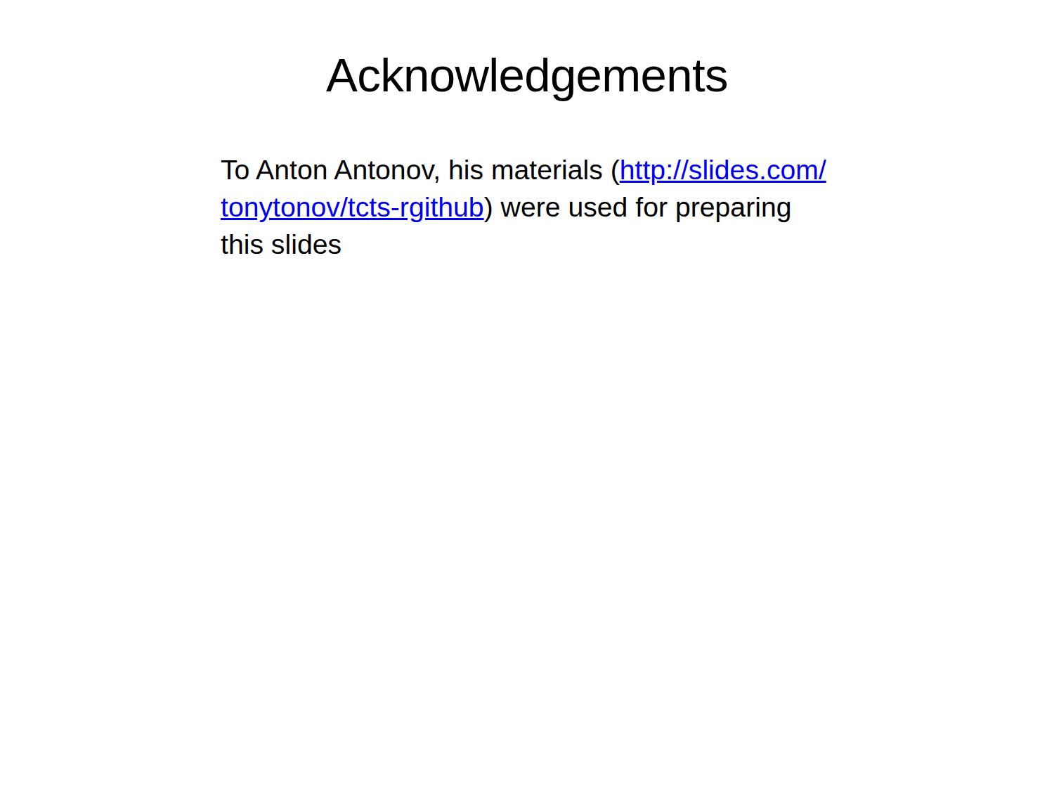Acknowledgements
To Anton Antonov, his materials (http://slides.com/tonytonov/tcts-rgithub) were used for preparing this slides